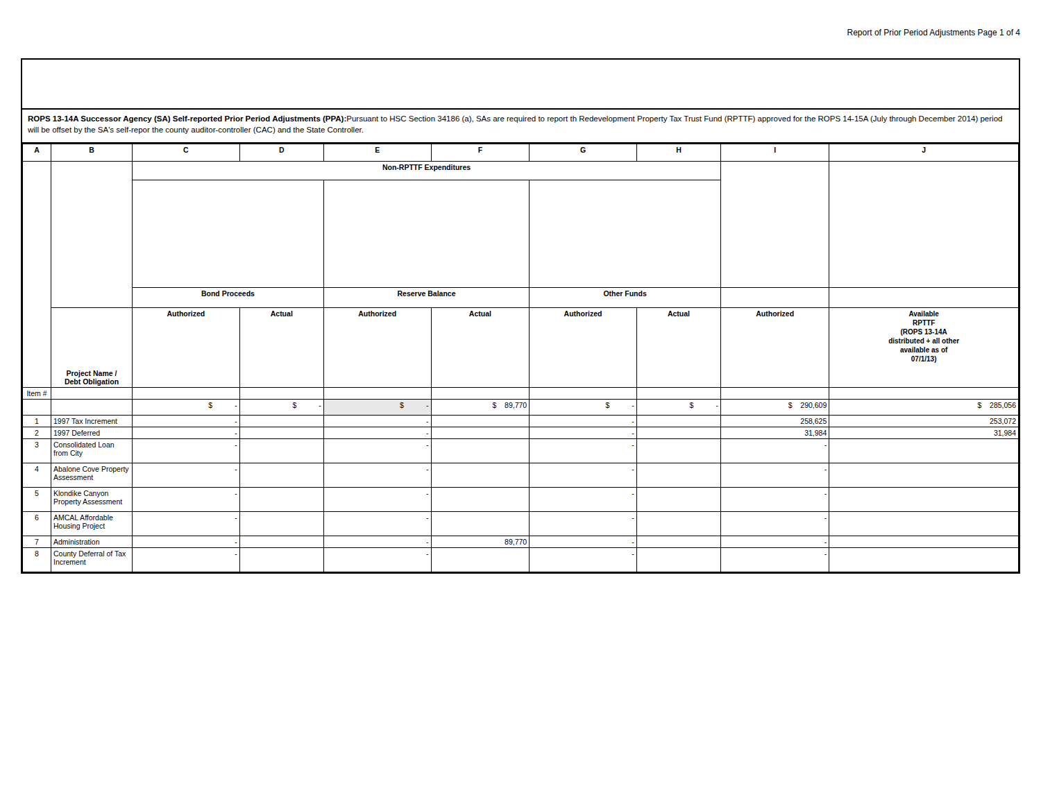Report of Prior Period Adjustments Page 1 of 4
ROPS 13-14A Successor Agency (SA) Self-reported Prior Period Adjustments (PPA): Pursuant to HSC Section 34186 (a), SAs are required to report th Redevelopment Property Tax Trust Fund (RPTTF) approved for the ROPS 14-15A (July through December 2014) period will be offset by the SA's self-repor the county auditor-controller (CAC) and the State Controller.
| A | B | C | D | E | F | G | H | I | J |
| | | Non-RPTTF Expenditures | | |
| Bond Proceeds | Reserve Balance | Other Funds | | |
| Project Name / Debt Obligation | Authorized | Actual | Authorized | Actual | Authorized | Actual | Authorized | Available RPTTF (ROPS 13-14A distributed + all other available as of 07/1/13) |
| Item # | | | | | | | | | |
| | | $ - | $ - | $ - | $ 89,770 | $ - | $ - | $ 290,609 | $ 285,056 |
| 1 | 1997 Tax Increment | - | | - | | - | | 258,625 | 253,072 |
| 2 | 1997 Deferred | - | | - | | - | | 31,984 | 31,984 |
| 3 | Consolidated Loan from City | - | | - | | - | | - | |
| 4 | Abalone Cove Property Assessment | - | | - | | - | | - | |
| 5 | Klondike Canyon Property Assessment | - | | - | | - | | - | |
| 6 | AMCAL Affordable Housing Project | - | | - | | - | | - | |
| 7 | Administration | - | | - | 89,770 | - | | - | |
| 8 | County Deferral of Tax Increment | - | | - | | - | | - | |